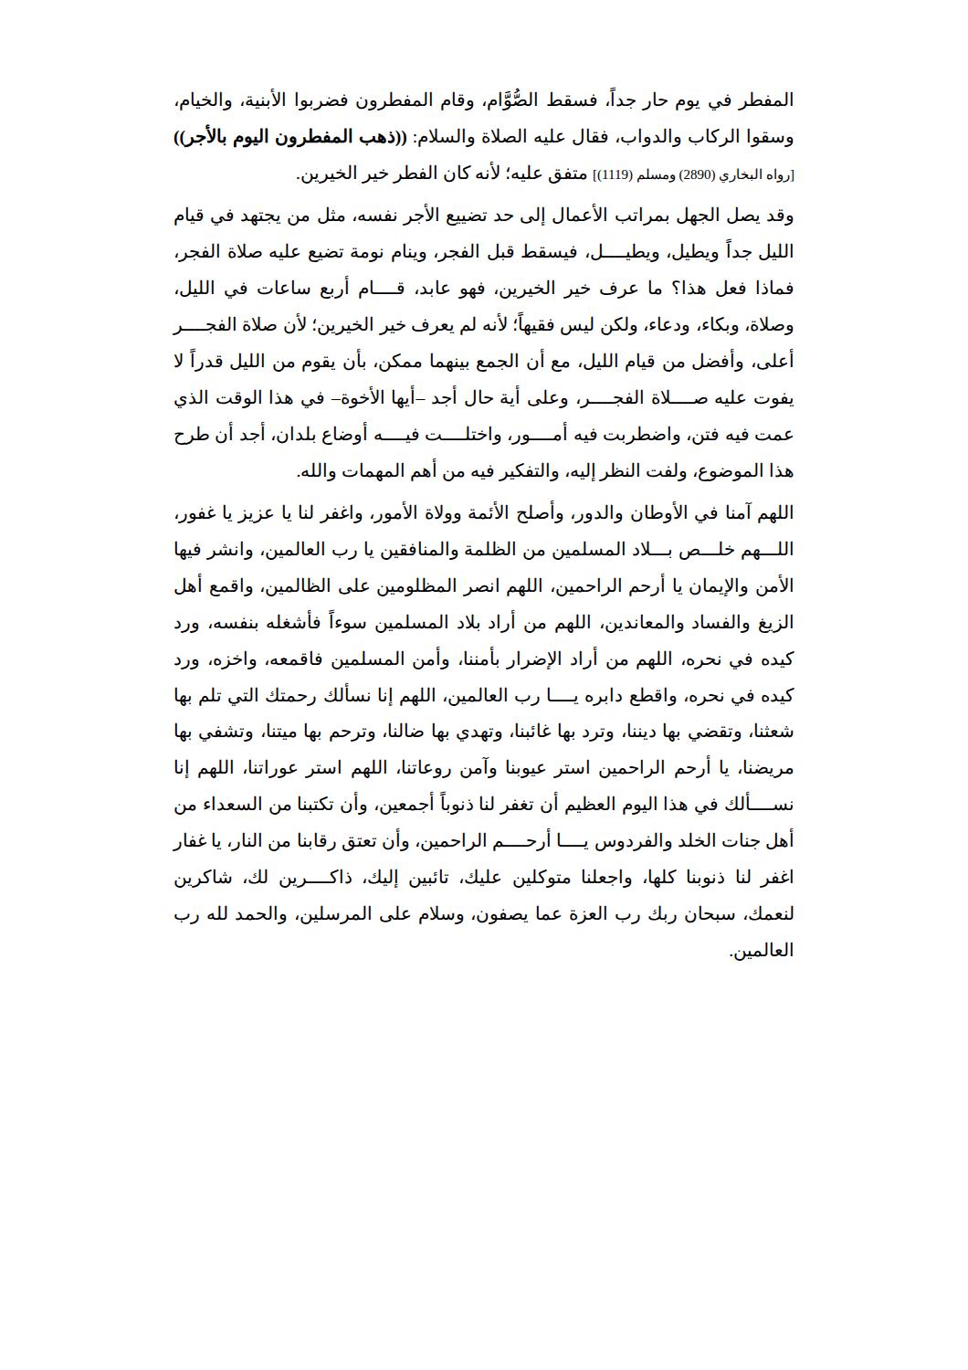المفطر في يوم حار جداً، فسقط الصُّوَّام، وقام المفطرون فضربوا الأبنية، والخيام، وسقوا الركاب والدواب، فقال عليه الصلاة والسلام: ((ذهب المفطرون اليوم بالأجر)) [رواه البخاري (2890) ومسلم (1119)] متفق عليه؛ لأنه كان الفطر خير الخيرين.
وقد يصل الجهل بمراتب الأعمال إلى حد تضييع الأجر نفسه، مثل من يجتهد في قيام الليل جداً ويطيل، ويطيــــل، فيسقط قبل الفجر، وينام نومة تضيع عليه صلاة الفجر، فماذا فعل هذا؟ ما عرف خير الخيرين، فهو عابد، قــــام أربع ساعات في الليل، وصلاة، وبكاء، ودعاء، ولكن ليس فقيهاً؛ لأنه لم يعرف خير الخيرين؛ لأن صلاة الفجــــر أعلى، وأفضل من قيام الليل، مع أن الجمع بينهما ممكن، بأن يقوم من الليل قدراً لا يفوت عليه صــــلاة الفجــــر، وعلى أية حال أجد –أيها الأخوة– في هذا الوقت الذي عمت فيه فتن، واضطربت فيه أمــــور، واختلــــت فيــــه أوضاع بلدان، أجد أن طرح هذا الموضوع، ولفت النظر إليه، والتفكير فيه من أهم المهمات والله.
اللهم آمنا في الأوطان والدور، وأصلح الأئمة وولاة الأمور، واغفر لنا يا عزيز يا غفور، اللـــهم خلـــص بـــلاد المسلمين من الظلمة والمنافقين يا رب العالمين، وانشر فيها الأمن والإيمان يا أرحم الراحمين، اللهم انصر المظلومين على الظالمين، واقمع أهل الزيغ والفساد والمعاندين، اللهم من أراد بلاد المسلمين سوءاً فأشغله بنفسه، ورد كيده في نحره، اللهم من أراد الإضرار بأمننا، وأمن المسلمين فاقمعه، واخزه، ورد كيده في نحره، واقطع دابره يــــا رب العالمين، اللهم إنا نسألك رحمتك التي تلم بها شعثنا، وتقضي بها ديننا، وترد بها غائبنا، وتهدي بها ضالنا، وترحم بها ميتنا، وتشفي بها مريضنا، يا أرحم الراحمين استر عيوبنا وآمن روعاتنا، اللهم استر عوراتنا، اللهم إنا نســــألك في هذا اليوم العظيم أن تغفر لنا ذنوباً أجمعين، وأن تكتبنا من السعداء من أهل جنات الخلد والفردوس يــــا أرحــــم الراحمين، وأن تعتق رقابنا من النار، يا غفار اغفر لنا ذنوبنا كلها، واجعلنا متوكلين عليك، تائبين إليك، ذاكــــرين لك، شاكرين لنعمك، سبحان ربك رب العزة عما يصفون، وسلام على المرسلين، والحمد لله رب العالمين.